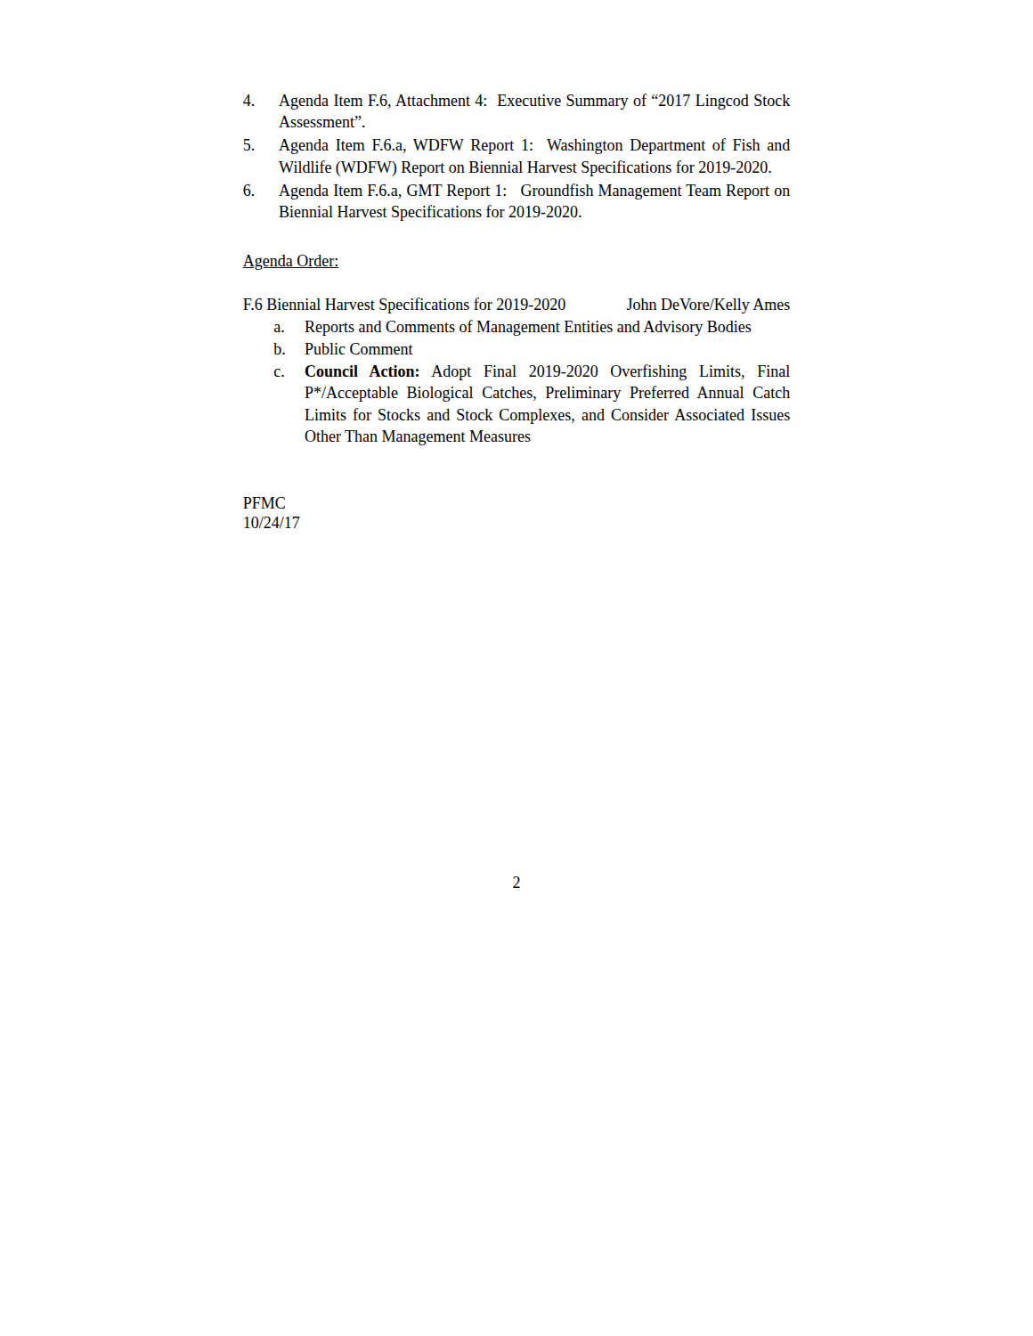4. Agenda Item F.6, Attachment 4: Executive Summary of “2017 Lingcod Stock Assessment”.
5. Agenda Item F.6.a, WDFW Report 1: Washington Department of Fish and Wildlife (WDFW) Report on Biennial Harvest Specifications for 2019-2020.
6. Agenda Item F.6.a, GMT Report 1: Groundfish Management Team Report on Biennial Harvest Specifications for 2019-2020.
Agenda Order:
F.6 Biennial Harvest Specifications for 2019-2020 John DeVore/Kelly Ames
a. Reports and Comments of Management Entities and Advisory Bodies
b. Public Comment
c. Council Action: Adopt Final 2019-2020 Overfishing Limits, Final P*/Acceptable Biological Catches, Preliminary Preferred Annual Catch Limits for Stocks and Stock Complexes, and Consider Associated Issues Other Than Management Measures
PFMC
10/24/17
2